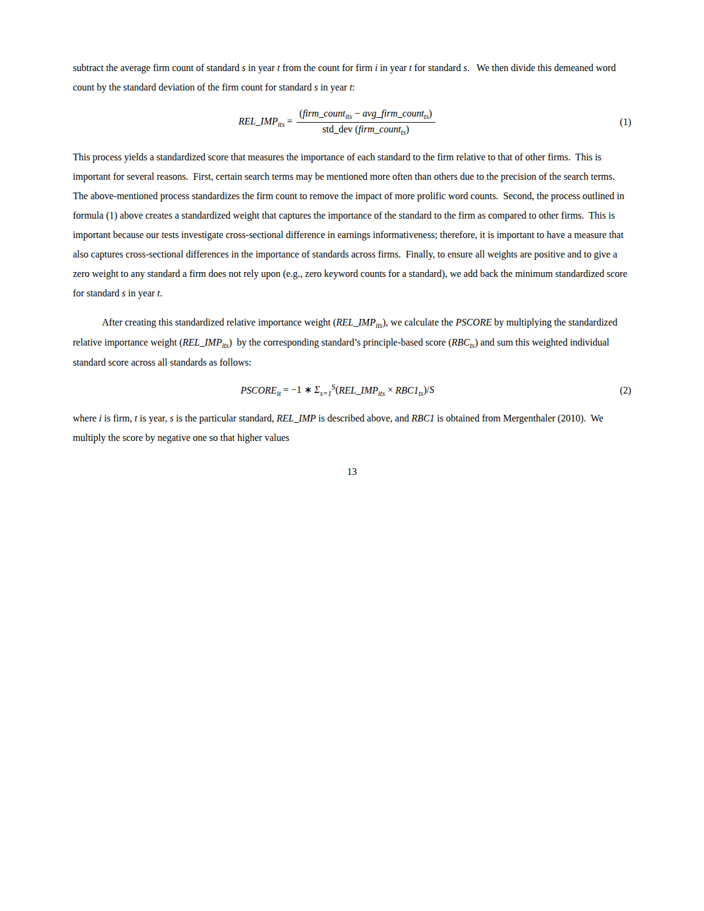subtract the average firm count of standard s in year t from the count for firm i in year t for standard s. We then divide this demeaned word count by the standard deviation of the firm count for standard s in year t:
REL_IMPits = (firm_countits − avg_firm_countts) std_dev (firm_countts)
(1)
This process yields a standardized score that measures the importance of each standard to the firm relative to that of other firms. This is important for several reasons. First, certain search terms may be mentioned more often than others due to the precision of the search terms. The above-mentioned process standardizes the firm count to remove the impact of more prolific word counts. Second, the process outlined in formula (1) above creates a standardized weight that captures the importance of the standard to the firm as compared to other firms. This is important because our tests investigate cross-sectional difference in earnings informativeness; therefore, it is important to have a measure that also captures cross-sectional differences in the importance of standards across firms. Finally, to ensure all weights are positive and to give a zero weight to any standard a firm does not rely upon (e.g., zero keyword counts for a standard), we add back the minimum standardized score for standard s in year t.
After creating this standardized relative importance weight (REL_IMPits), we calculate the PSCORE by multiplying the standardized relative importance weight (REL_IMPits) by the corresponding standard’s principle-based score (RBCts) and sum this weighted individual standard score across all standards as follows:
PSCOREit = −1 ∗ Σs=1S(REL_IMPits × RBC1ts)/S
(2)
where i is firm, t is year, s is the particular standard, REL_IMP is described above, and RBC1 is obtained from Mergenthaler (2010). We multiply the score by negative one so that higher values
13